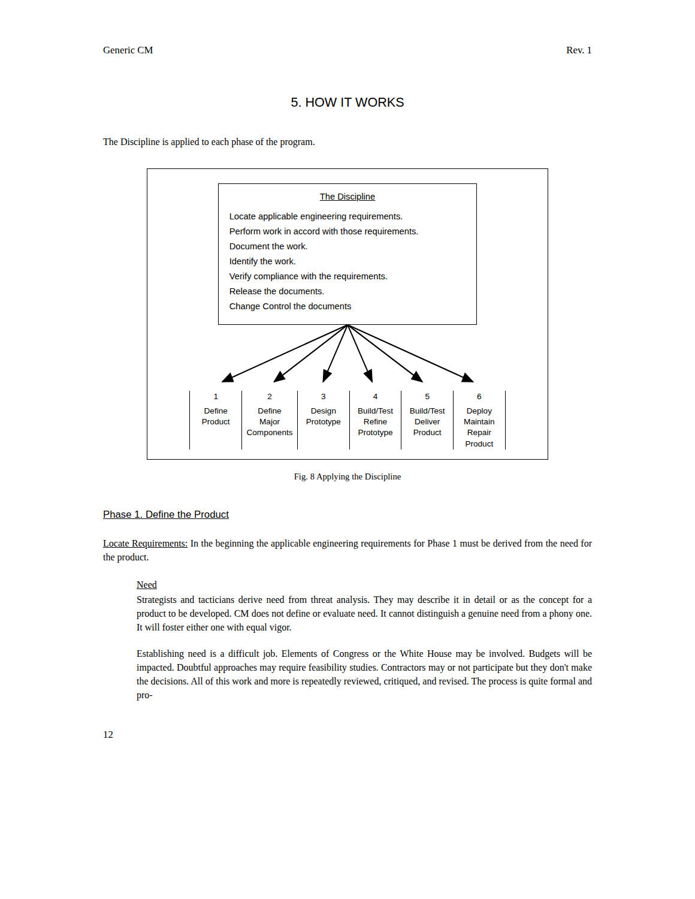Generic CM Rev. 1
5. HOW IT WORKS
The Discipline is applied to each phase of the program.
The Discipline
Locate applicable engineering requirements.
Perform work in accord with those requirements.
Document the work.
Identify the work.
Verify compliance with the requirements.
Release the documents.
Change Control the documents
1
Define
Product
2
Define
Major
Components
3
Design
Prototype
4
Build/Test
Refine
Prototype
5
Build/Test
Deliver
Product
6
Deploy
Maintain
Repair
Product
Fig. 8 Applying the Discipline
Phase 1. Define the Product
Locate Requirements: In the beginning the applicable engineering requirements for Phase 1 must be derived from the need for the product.
Need
Strategists and tacticians derive need from threat analysis. They may describe it in detail or as the concept for a product to be developed. CM does not define or evaluate need. It cannot distinguish a genuine need from a phony one. It will foster either one with equal vigor.
Establishing need is a difficult job. Elements of Congress or the White House may be involved. Budgets will be impacted. Doubtful approaches may require feasibility studies. Contractors may or not participate but they don't make the decisions. All of this work and more is repeatedly reviewed, critiqued, and revised. The process is quite formal and pro-
12